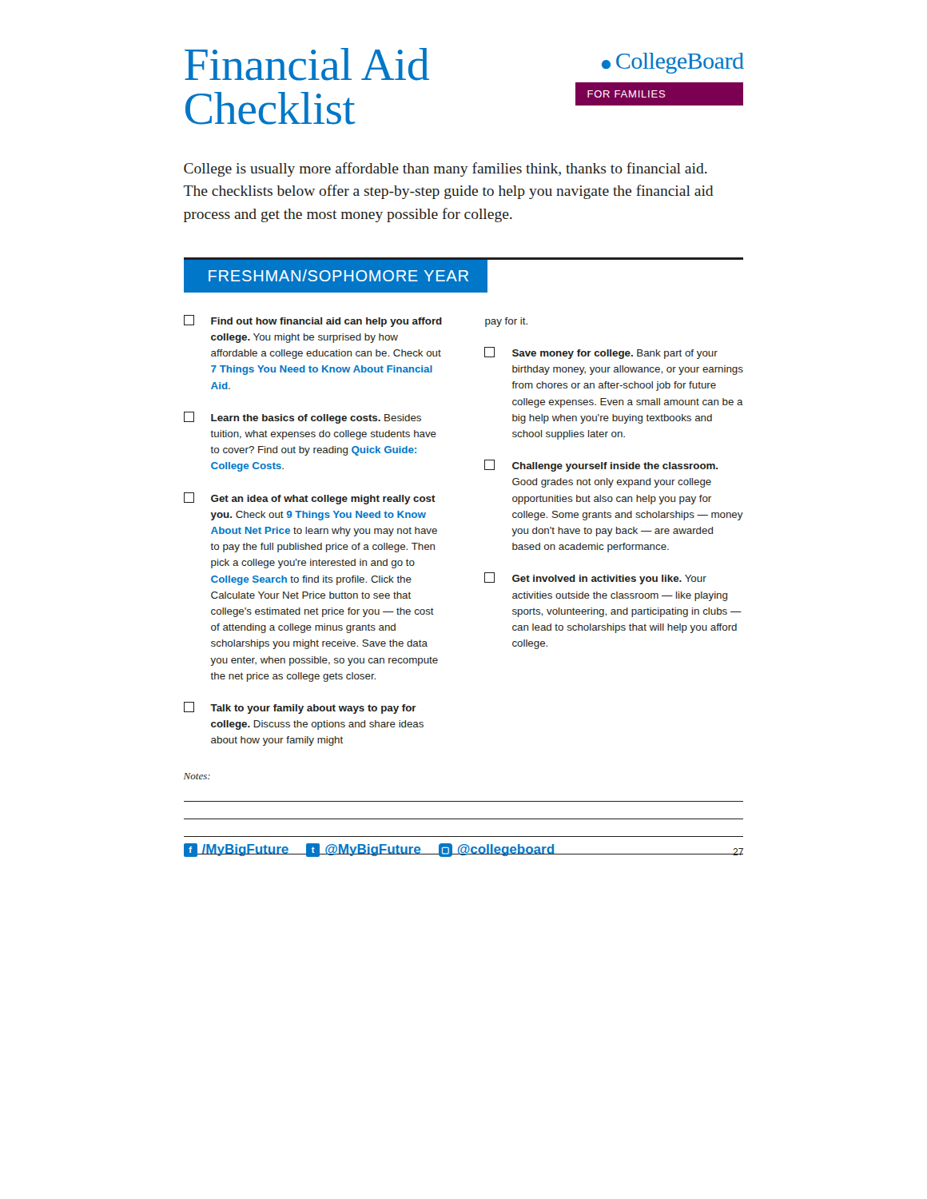Financial Aid
Checklist
●CollegeBoard
FOR FAMILIES
College is usually more affordable than many families think, thanks to financial aid. The checklists below offer a step-by-step guide to help you navigate the financial aid process and get the most money possible for college.
FRESHMAN/SOPHOMORE YEAR
Find out how financial aid can help you afford college. You might be surprised by how affordable a college education can be. Check out 7 Things You Need to Know About Financial Aid.
Learn the basics of college costs. Besides tuition, what expenses do college students have to cover? Find out by reading Quick Guide: College Costs.
Get an idea of what college might really cost you. Check out 9 Things You Need to Know About Net Price to learn why you may not have to pay the full published price of a college. Then pick a college you're interested in and go to College Search to find its profile. Click the Calculate Your Net Price button to see that college's estimated net price for you — the cost of attending a college minus grants and scholarships you might receive. Save the data you enter, when possible, so you can recompute the net price as college gets closer.
Talk to your family about ways to pay for college. Discuss the options and share ideas about how your family might
pay for it.
Save money for college. Bank part of your birthday money, your allowance, or your earnings from chores or an after-school job for future college expenses. Even a small amount can be a big help when you're buying textbooks and school supplies later on.
Challenge yourself inside the classroom. Good grades not only expand your college opportunities but also can help you pay for college. Some grants and scholarships — money you don't have to pay back — are awarded based on academic performance.
Get involved in activities you like. Your activities outside the classroom — like playing sports, volunteering, and participating in clubs — can lead to scholarships that will help you afford college.
Notes:
f/MyBigFuture t@MyBigFuture ▢@collegeboard
27